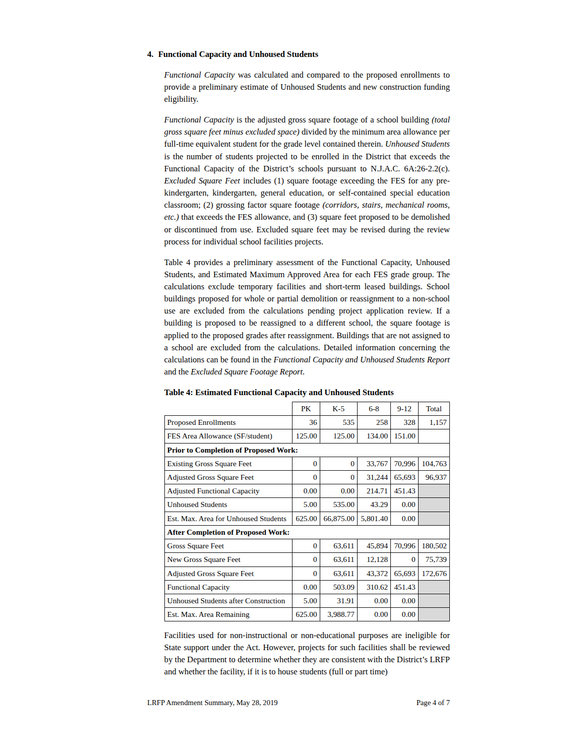4. Functional Capacity and Unhoused Students
Functional Capacity was calculated and compared to the proposed enrollments to provide a preliminary estimate of Unhoused Students and new construction funding eligibility.
Functional Capacity is the adjusted gross square footage of a school building (total gross square feet minus excluded space) divided by the minimum area allowance per full-time equivalent student for the grade level contained therein. Unhoused Students is the number of students projected to be enrolled in the District that exceeds the Functional Capacity of the District’s schools pursuant to N.J.A.C. 6A:26-2.2(c). Excluded Square Feet includes (1) square footage exceeding the FES for any pre-kindergarten, kindergarten, general education, or self-contained special education classroom; (2) grossing factor square footage (corridors, stairs, mechanical rooms, etc.) that exceeds the FES allowance, and (3) square feet proposed to be demolished or discontinued from use. Excluded square feet may be revised during the review process for individual school facilities projects.
Table 4 provides a preliminary assessment of the Functional Capacity, Unhoused Students, and Estimated Maximum Approved Area for each FES grade group. The calculations exclude temporary facilities and short-term leased buildings. School buildings proposed for whole or partial demolition or reassignment to a non-school use are excluded from the calculations pending project application review. If a building is proposed to be reassigned to a different school, the square footage is applied to the proposed grades after reassignment. Buildings that are not assigned to a school are excluded from the calculations. Detailed information concerning the calculations can be found in the Functional Capacity and Unhoused Students Report and the Excluded Square Footage Report.
Table 4: Estimated Functional Capacity and Unhoused Students
| | PK | K-5 | 6-8 | 9-12 | Total |
| --- | --- | --- | --- | --- | --- |
| Proposed Enrollments | 36 | 535 | 258 | 328 | 1,157 |
| FES Area Allowance (SF/student) | 125.00 | 125.00 | 134.00 | 151.00 | |
| Prior to Completion of Proposed Work: |
| Existing Gross Square Feet | 0 | 0 | 33,767 | 70,996 | 104,763 |
| Adjusted Gross Square Feet | 0 | 0 | 31,244 | 65,693 | 96,937 |
| Adjusted Functional Capacity | 0.00 | 0.00 | 214.71 | 451.43 | |
| Unhoused Students | 5.00 | 535.00 | 43.29 | 0.00 | |
| Est. Max. Area for Unhoused Students | 625.00 | 66,875.00 | 5,801.40 | 0.00 | |
| After Completion of Proposed Work: |
| Gross Square Feet | 0 | 63,611 | 45,894 | 70,996 | 180,502 |
| New Gross Square Feet | 0 | 63,611 | 12,128 | 0 | 75,739 |
| Adjusted Gross Square Feet | 0 | 63,611 | 43,372 | 65,693 | 172,676 |
| Functional Capacity | 0.00 | 503.09 | 310.62 | 451.43 | |
| Unhoused Students after Construction | 5.00 | 31.91 | 0.00 | 0.00 | |
| Est. Max. Area Remaining | 625.00 | 3,988.77 | 0.00 | 0.00 | |
Facilities used for non-instructional or non-educational purposes are ineligible for State support under the Act. However, projects for such facilities shall be reviewed by the Department to determine whether they are consistent with the District’s LRFP and whether the facility, if it is to house students (full or part time)
LRFP Amendment Summary, May 28, 2019
Page 4 of 7